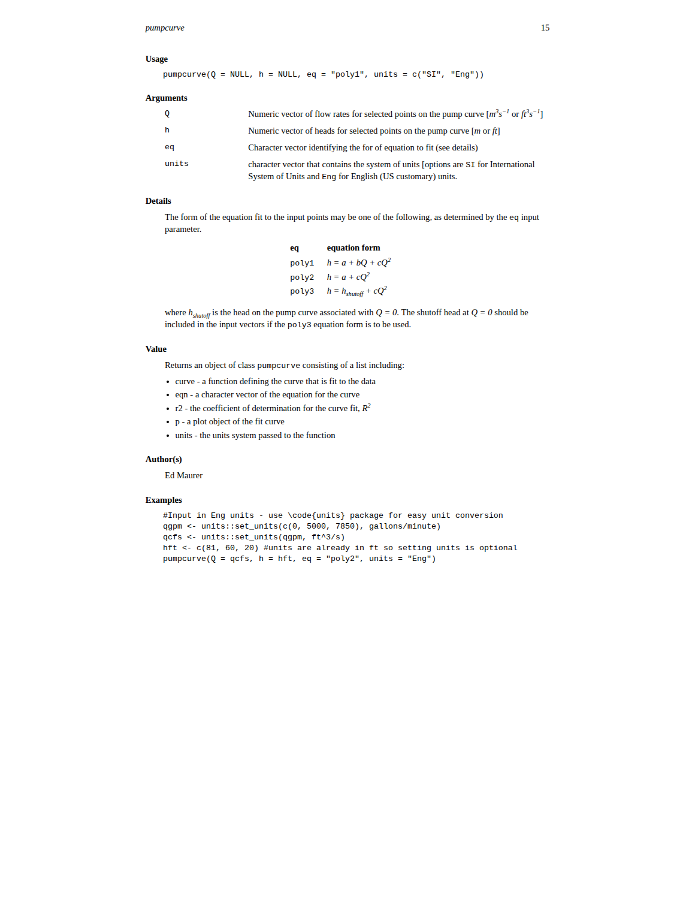pumpcurve 15
Usage
pumpcurve(Q = NULL, h = NULL, eq = "poly1", units = c("SI", "Eng"))
Arguments
Q
Numeric vector of flow rates for selected points on the pump curve [m3s−1 or ft3s−1]
h
Numeric vector of heads for selected points on the pump curve [m or ft]
eq
Character vector identifying the for of equation to fit (see details)
units
character vector that contains the system of units [options are SI for International System of Units and Eng for English (US customary) units.
Details
The form of the equation fit to the input points may be one of the following, as determined by the eq input parameter.
| eq | equation form |
| --- | --- |
| poly1 | h = a + bQ + cQ 2 |
| poly2 | h = a + cQ 2 |
| poly3 | h = h shutoff + cQ 2 |
where hshutoff is the head on the pump curve associated with Q = 0. The shutoff head at Q = 0 should be included in the input vectors if the poly3 equation form is to be used.
Value
Returns an object of class pumpcurve consisting of a list including:
curve - a function defining the curve that is fit to the data
eqn - a character vector of the equation for the curve
r2 - the coefficient of determination for the curve fit, R2
p - a plot object of the fit curve
units - the units system passed to the function
Author(s)
Ed Maurer
Examples
#Input in Eng units - use \code{units} package for easy unit conversion
qgpm <- units::set_units(c(0, 5000, 7850), gallons/minute)
qcfs <- units::set_units(qgpm, ft^3/s)
hft <- c(81, 60, 20) #units are already in ft so setting units is optional
pumpcurve(Q = qcfs, h = hft, eq = "poly2", units = "Eng")